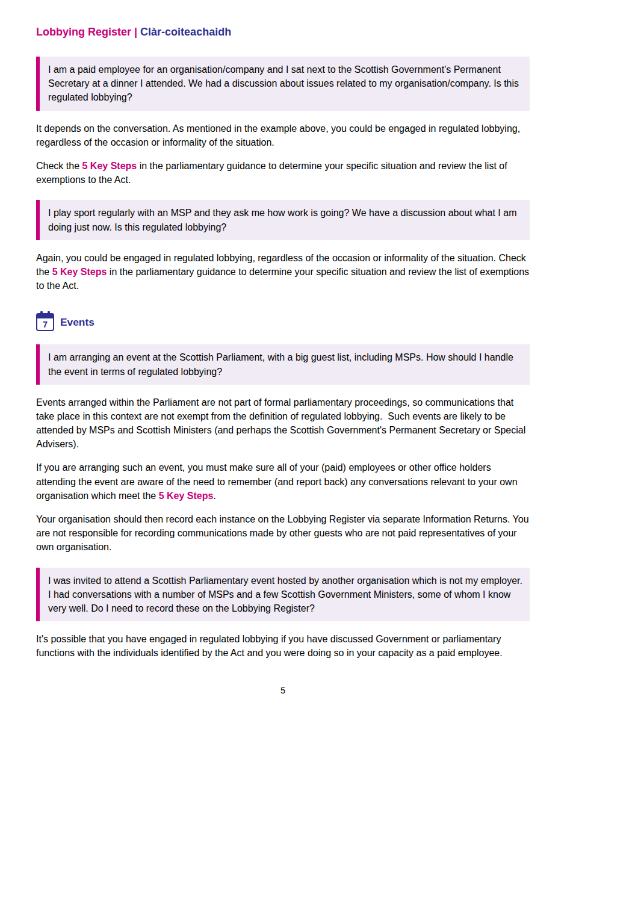Lobbying Register | Clàr-coiteachaidh
I am a paid employee for an organisation/company and I sat next to the Scottish Government's Permanent Secretary at a dinner I attended. We had a discussion about issues related to my organisation/company. Is this regulated lobbying?
It depends on the conversation. As mentioned in the example above, you could be engaged in regulated lobbying, regardless of the occasion or informality of the situation.
Check the 5 Key Steps in the parliamentary guidance to determine your specific situation and review the list of exemptions to the Act.
I play sport regularly with an MSP and they ask me how work is going? We have a discussion about what I am doing just now. Is this regulated lobbying?
Again, you could be engaged in regulated lobbying, regardless of the occasion or informality of the situation. Check the 5 Key Steps in the parliamentary guidance to determine your specific situation and review the list of exemptions to the Act.
7 Events
I am arranging an event at the Scottish Parliament, with a big guest list, including MSPs. How should I handle the event in terms of regulated lobbying?
Events arranged within the Parliament are not part of formal parliamentary proceedings, so communications that take place in this context are not exempt from the definition of regulated lobbying. Such events are likely to be attended by MSPs and Scottish Ministers (and perhaps the Scottish Government's Permanent Secretary or Special Advisers).
If you are arranging such an event, you must make sure all of your (paid) employees or other office holders attending the event are aware of the need to remember (and report back) any conversations relevant to your own organisation which meet the 5 Key Steps.
Your organisation should then record each instance on the Lobbying Register via separate Information Returns. You are not responsible for recording communications made by other guests who are not paid representatives of your own organisation.
I was invited to attend a Scottish Parliamentary event hosted by another organisation which is not my employer. I had conversations with a number of MSPs and a few Scottish Government Ministers, some of whom I know very well. Do I need to record these on the Lobbying Register?
It's possible that you have engaged in regulated lobbying if you have discussed Government or parliamentary functions with the individuals identified by the Act and you were doing so in your capacity as a paid employee.
5